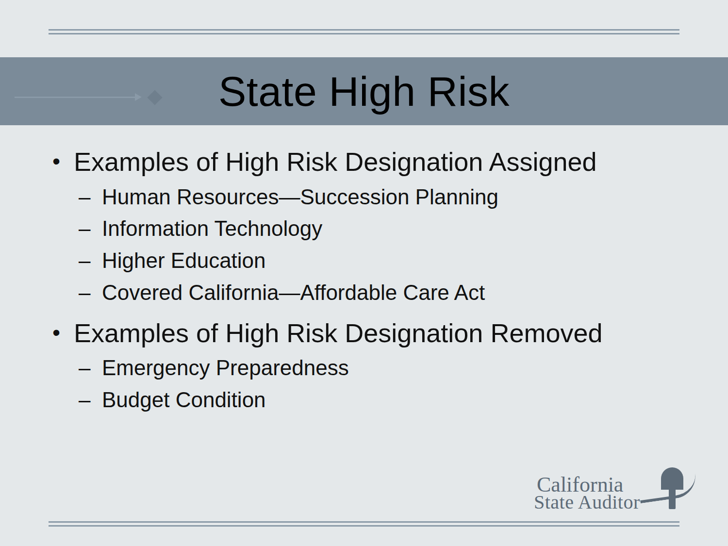State High Risk
• Examples of High Risk Designation Assigned
–Human Resources—Succession Planning
–Information Technology
–Higher Education
–Covered California—Affordable Care Act
• Examples of High Risk Designation Removed
–Emergency Preparedness
–Budget Condition
California
State Auditor